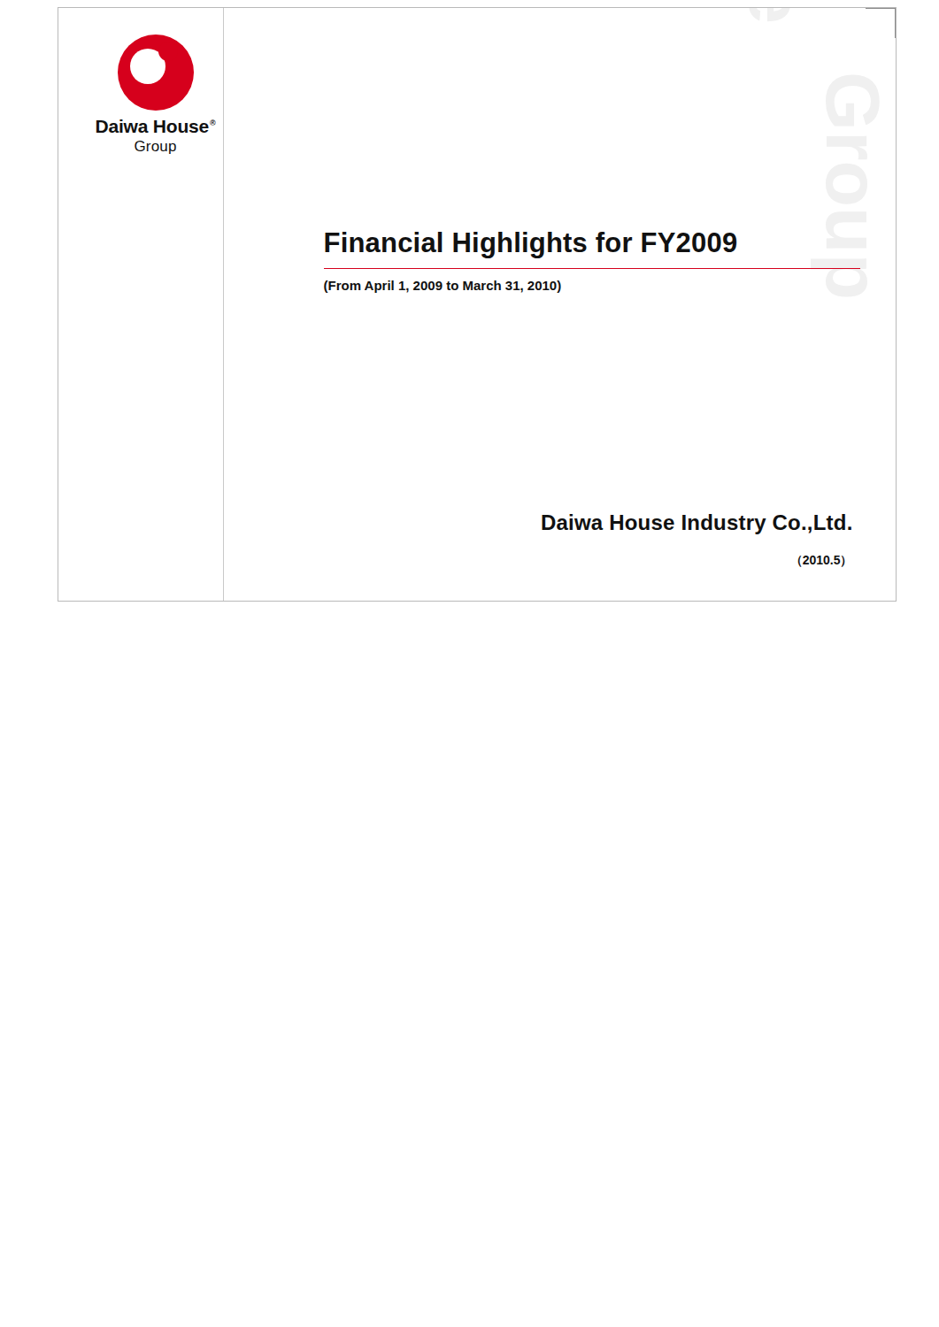Daiwa House
Group
Daiwa House®
Group
Financial Highlights for FY2009
(From April 1, 2009 to March 31, 2010)
Daiwa House Industry Co.,Ltd.
（2010.5）